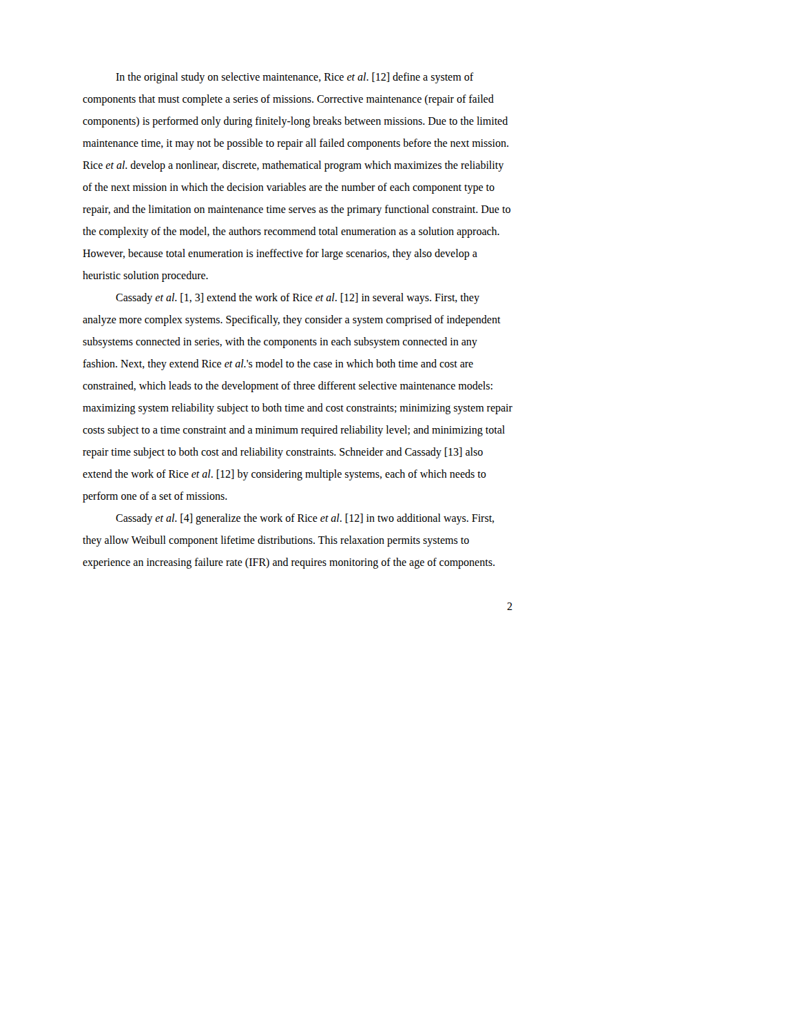In the original study on selective maintenance, Rice et al. [12] define a system of components that must complete a series of missions. Corrective maintenance (repair of failed components) is performed only during finitely-long breaks between missions. Due to the limited maintenance time, it may not be possible to repair all failed components before the next mission. Rice et al. develop a nonlinear, discrete, mathematical program which maximizes the reliability of the next mission in which the decision variables are the number of each component type to repair, and the limitation on maintenance time serves as the primary functional constraint. Due to the complexity of the model, the authors recommend total enumeration as a solution approach. However, because total enumeration is ineffective for large scenarios, they also develop a heuristic solution procedure.
Cassady et al. [1, 3] extend the work of Rice et al. [12] in several ways. First, they analyze more complex systems. Specifically, they consider a system comprised of independent subsystems connected in series, with the components in each subsystem connected in any fashion. Next, they extend Rice et al.'s model to the case in which both time and cost are constrained, which leads to the development of three different selective maintenance models: maximizing system reliability subject to both time and cost constraints; minimizing system repair costs subject to a time constraint and a minimum required reliability level; and minimizing total repair time subject to both cost and reliability constraints. Schneider and Cassady [13] also extend the work of Rice et al. [12] by considering multiple systems, each of which needs to perform one of a set of missions.
Cassady et al. [4] generalize the work of Rice et al. [12] in two additional ways. First, they allow Weibull component lifetime distributions. This relaxation permits systems to experience an increasing failure rate (IFR) and requires monitoring of the age of components.
2